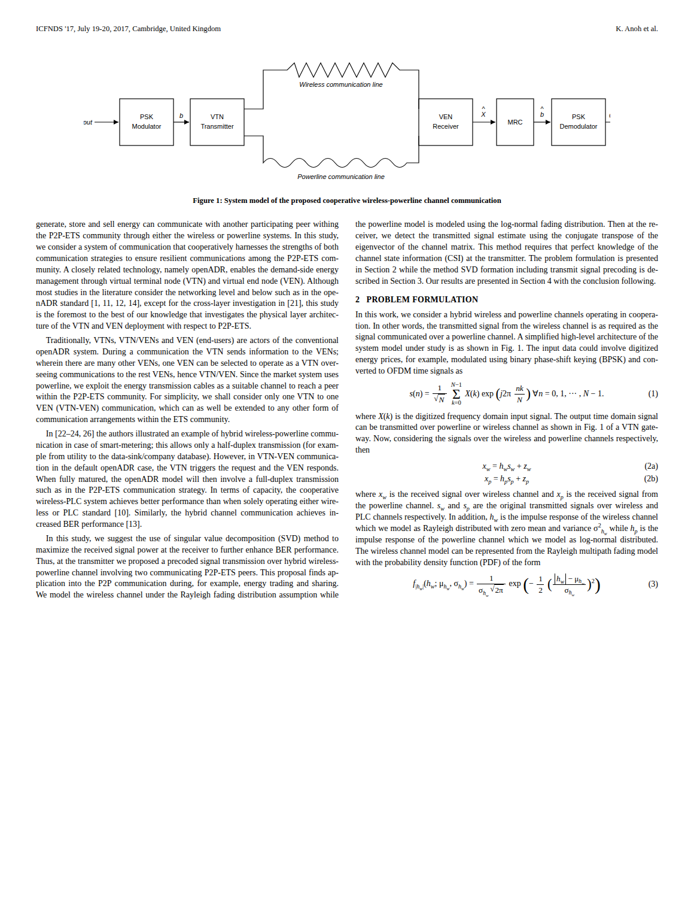ICFNDS '17, July 19-20, 2017, Cambridge, United Kingdom
K. Anoh et al.
PSK Modulator VTN Transmitter VEN Receiver MRC PSK Demodulator Input b Wireless communication line Powerline communication line X ^ b ^ Output
Figure 1: System model of the proposed cooperative wireless-powerline channel communication
generate, store and sell energy can communicate with another participating peer withing the P2P-ETS community through either the wireless or powerline systems. In this study, we consider a system of communication that cooperatively harnesses the strengths of both communication strategies to ensure resilient communications among the P2P-ETS community. A closely related technology, namely openADR, enables the demand-side energy management through virtual terminal node (VTN) and virtual end node (VEN). Although most studies in the literature consider the networking level and below such as in the openADR standard [1, 11, 12, 14], except for the cross-layer investigation in [21], this study is the foremost to the best of our knowledge that investigates the physical layer architecture of the VTN and VEN deployment with respect to P2P-ETS.
Traditionally, VTNs, VTN/VENs and VEN (end-users) are actors of the conventional openADR system. During a communication the VTN sends information to the VENs; wherein there are many other VENs, one VEN can be selected to operate as a VTN overseeing communications to the rest VENs, hence VTN/VEN. Since the market system uses powerline, we exploit the energy transmission cables as a suitable channel to reach a peer within the P2P-ETS community. For simplicity, we shall consider only one VTN to one VEN (VTN-VEN) communication, which can as well be extended to any other form of communication arrangements within the ETS community.
In [22–24, 26] the authors illustrated an example of hybrid wireless-powerline communication in case of smart-metering; this allows only a half-duplex transmission (for example from utility to the data-sink/company database). However, in VTN-VEN communication in the default openADR case, the VTN triggers the request and the VEN responds. When fully matured, the openADR model will then involve a full-duplex transmission such as in the P2P-ETS communication strategy. In terms of capacity, the cooperative wireless-PLC system achieves better performance than when solely operating either wireless or PLC standard [10]. Similarly, the hybrid channel communication achieves increased BER performance [13].
In this study, we suggest the use of singular value decomposition (SVD) method to maximize the received signal power at the receiver to further enhance BER performance. Thus, at the transmitter we proposed a precoded signal transmission over hybrid wireless-powerline channel involving two communicating P2P-ETS peers. This proposal finds application into the P2P communication during, for example, energy trading and sharing. We model the wireless channel under the Rayleigh fading distribution assumption while the powerline model is modeled using the log-normal fading distribution. Then at the receiver, we detect the transmitted signal estimate using the conjugate transpose of the eigenvector of the channel matrix. This method requires that perfect knowledge of the channel state information (CSI) at the transmitter. The problem formulation is presented in Section 2 while the method SVD formation including transmit signal precoding is described in Section 3. Our results are presented in Section 4 with the conclusion following.
2 Problem Formulation
In this work, we consider a hybrid wireless and powerline channels operating in cooperation. In other words, the transmitted signal from the wireless channel is as required as the signal communicated over a powerline channel. A simplified high-level architecture of the system model under study is as shown in Fig. 1. The input data could involve digitized energy prices, for example, modulated using binary phase-shift keying (BPSK) and converted to OFDM time signals as
s(n) = 1 N N−1 Σk=0 X(k) exp (j2π nk N) ∀n = 0, 1, ··· , N − 1. (1)
where X(k) is the digitized frequency domain input signal. The output time domain signal can be transmitted over powerline or wireless channel as shown in Fig. 1 of a VTN gateway. Now, considering the signals over the wireless and powerline channels respectively, then
xw = hwsw + zw (2a)
xp = hpsp + zp (2b)
where xw is the received signal over wireless channel and xp is the received signal from the powerline channel. sw and sp are the original transmitted signals over wireless and PLC channels respectively. In addition, hw is the impulse response of the wireless channel which we model as Rayleigh distributed with zero mean and variance σ2hw while hp is the impulse response of the powerline channel which we model as log-normal distributed. The wireless channel model can be represented from the Rayleigh multipath fading model with the probability density function (PDF) of the form
f|hw|(hw; μhw, σhw) = 1 σhw 2π exp (− 12 (hw − μhw σhw)2) (3)